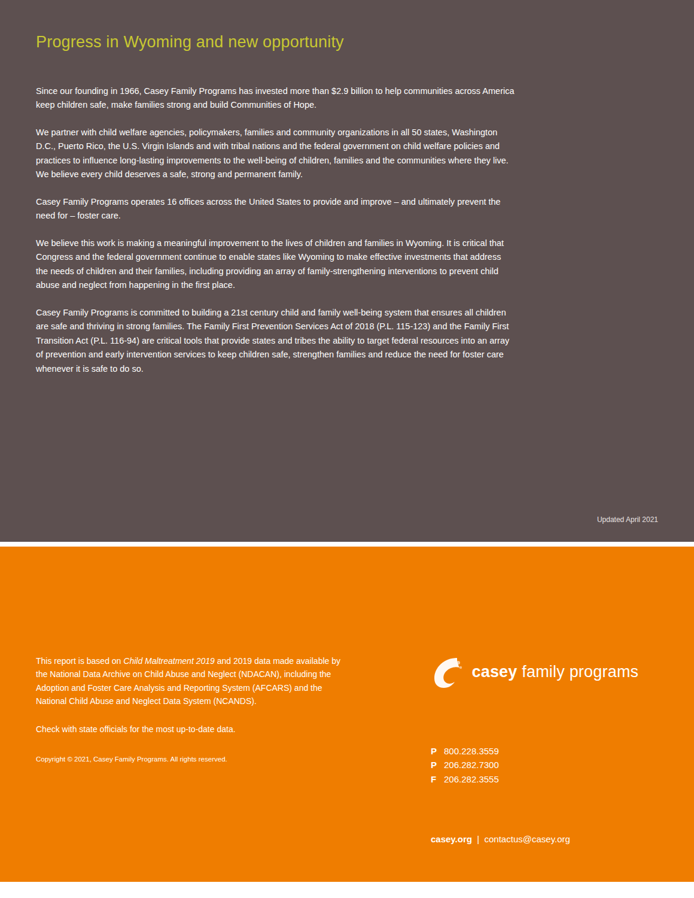Progress in Wyoming and new opportunity
Since our founding in 1966, Casey Family Programs has invested more than $2.9 billion to help communities across America keep children safe, make families strong and build Communities of Hope.
We partner with child welfare agencies, policymakers, families and community organizations in all 50 states, Washington D.C., Puerto Rico, the U.S. Virgin Islands and with tribal nations and the federal government on child welfare policies and practices to influence long-lasting improvements to the well-being of children, families and the communities where they live. We believe every child deserves a safe, strong and permanent family.
Casey Family Programs operates 16 offices across the United States to provide and improve – and ultimately prevent the need for – foster care.
We believe this work is making a meaningful improvement to the lives of children and families in Wyoming. It is critical that Congress and the federal government continue to enable states like Wyoming to make effective investments that address the needs of children and their families, including providing an array of family-strengthening interventions to prevent child abuse and neglect from happening in the first place.
Casey Family Programs is committed to building a 21st century child and family well-being system that ensures all children are safe and thriving in strong families. The Family First Prevention Services Act of 2018 (P.L. 115-123) and the Family First Transition Act (P.L. 116-94) are critical tools that provide states and tribes the ability to target federal resources into an array of prevention and early intervention services to keep children safe, strengthen families and reduce the need for foster care whenever it is safe to do so.
Updated April 2021
This report is based on Child Maltreatment 2019 and 2019 data made available by the National Data Archive on Child Abuse and Neglect (NDACAN), including the Adoption and Foster Care Analysis and Reporting System (AFCARS) and the National Child Abuse and Neglect Data System (NCANDS).
Check with state officials for the most up-to-date data.
Copyright © 2021, Casey Family Programs. All rights reserved.
casey family programs
P800.228.3559
P206.282.7300
F206.282.3555
casey.org | contactus@casey.org